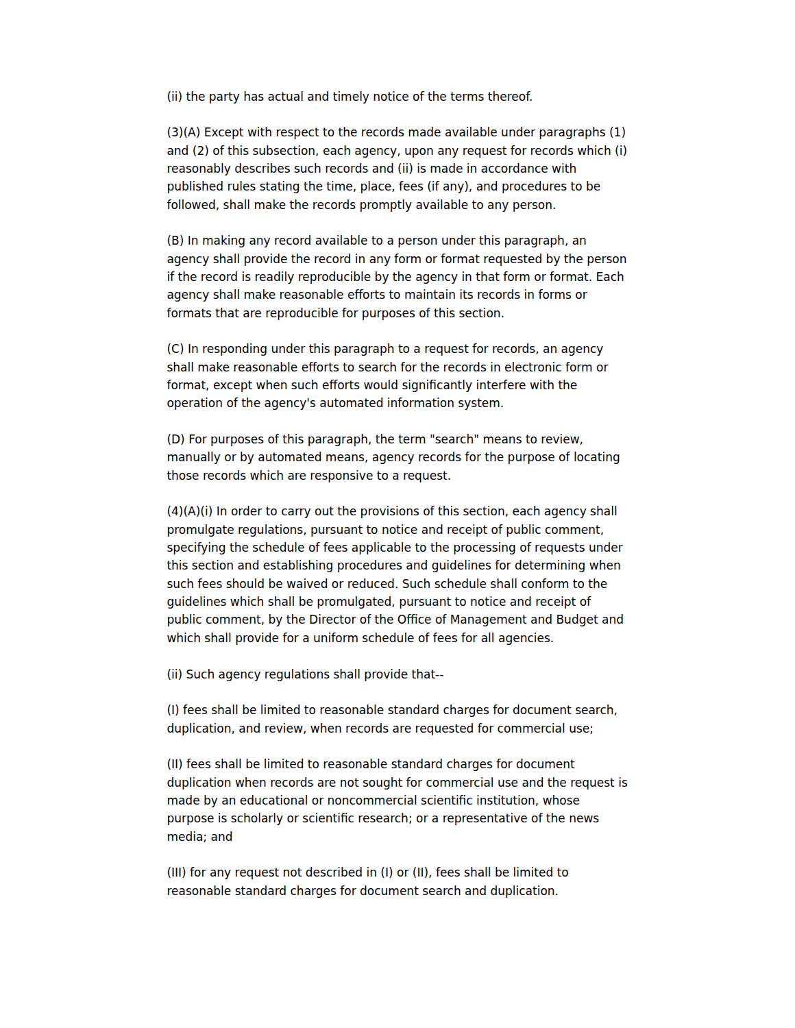(ii) the party has actual and timely notice of the terms thereof.
(3)(A) Except with respect to the records made available under paragraphs (1) and (2) of this subsection, each agency, upon any request for records which (i) reasonably describes such records and (ii) is made in accordance with published rules stating the time, place, fees (if any), and procedures to be followed, shall make the records promptly available to any person.
(B) In making any record available to a person under this paragraph, an agency shall provide the record in any form or format requested by the person if the record is readily reproducible by the agency in that form or format. Each agency shall make reasonable efforts to maintain its records in forms or formats that are reproducible for purposes of this section.
(C) In responding under this paragraph to a request for records, an agency shall make reasonable efforts to search for the records in electronic form or format, except when such efforts would significantly interfere with the operation of the agency's automated information system.
(D) For purposes of this paragraph, the term "search" means to review, manually or by automated means, agency records for the purpose of locating those records which are responsive to a request.
(4)(A)(i) In order to carry out the provisions of this section, each agency shall promulgate regulations, pursuant to notice and receipt of public comment, specifying the schedule of fees applicable to the processing of requests under this section and establishing procedures and guidelines for determining when such fees should be waived or reduced. Such schedule shall conform to the guidelines which shall be promulgated, pursuant to notice and receipt of public comment, by the Director of the Office of Management and Budget and which shall provide for a uniform schedule of fees for all agencies.
(ii) Such agency regulations shall provide that--
(I) fees shall be limited to reasonable standard charges for document search, duplication, and review, when records are requested for commercial use;
(II) fees shall be limited to reasonable standard charges for document duplication when records are not sought for commercial use and the request is made by an educational or noncommercial scientific institution, whose purpose is scholarly or scientific research; or a representative of the news media; and
(III) for any request not described in (I) or (II), fees shall be limited to reasonable standard charges for document search and duplication.